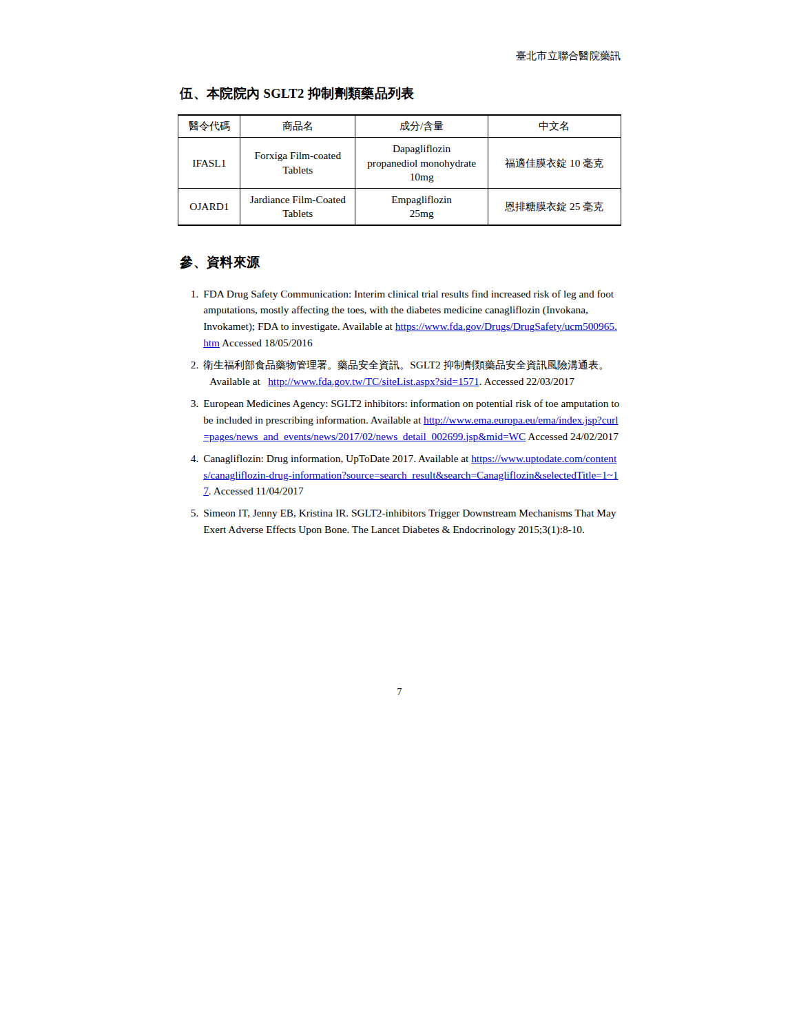臺北市立聯合醫院藥訊
伍、本院院內 SGLT2 抑制劑類藥品列表
| 醫令代碼 | 商品名 | 成分/含量 | 中文名 |
| --- | --- | --- | --- |
| IFASL1 | Forxiga Film-coated Tablets | Dapagliflozin propanediol monohydrate 10mg | 福適佳膜衣錠 10 毫克 |
| OJARD1 | Jardiance Film-Coated Tablets | Empagliflozin 25mg | 恩排糖膜衣錠 25 毫克 |
參、資料來源
FDA Drug Safety Communication: Interim clinical trial results find increased risk of leg and foot amputations, mostly affecting the toes, with the diabetes medicine canagliflozin (Invokana, Invokamet); FDA to investigate. Available at https://www.fda.gov/Drugs/DrugSafety/ucm500965.htm Accessed 18/05/2016
衛生福利部食品藥物管理署。藥品安全資訊。SGLT2 抑制劑類藥品安全資訊風險溝通表。Available at http://www.fda.gov.tw/TC/siteList.aspx?sid=1571. Accessed 22/03/2017
European Medicines Agency: SGLT2 inhibitors: information on potential risk of toe amputation to be included in prescribing information. Available at http://www.ema.europa.eu/ema/index.jsp?curl=pages/news_and_events/news/2017/02/news_detail_002699.jsp&mid=WC Accessed 24/02/2017
Canagliflozin: Drug information, UpToDate 2017. Available at https://www.uptodate.com/contents/canagliflozin-drug-information?source=search_result&search=Canagliflozin&selectedTitle=1~17. Accessed 11/04/2017
Simeon IT, Jenny EB, Kristina IR. SGLT2-inhibitors Trigger Downstream Mechanisms That May Exert Adverse Effects Upon Bone. The Lancet Diabetes & Endocrinology 2015;3(1):8-10.
7